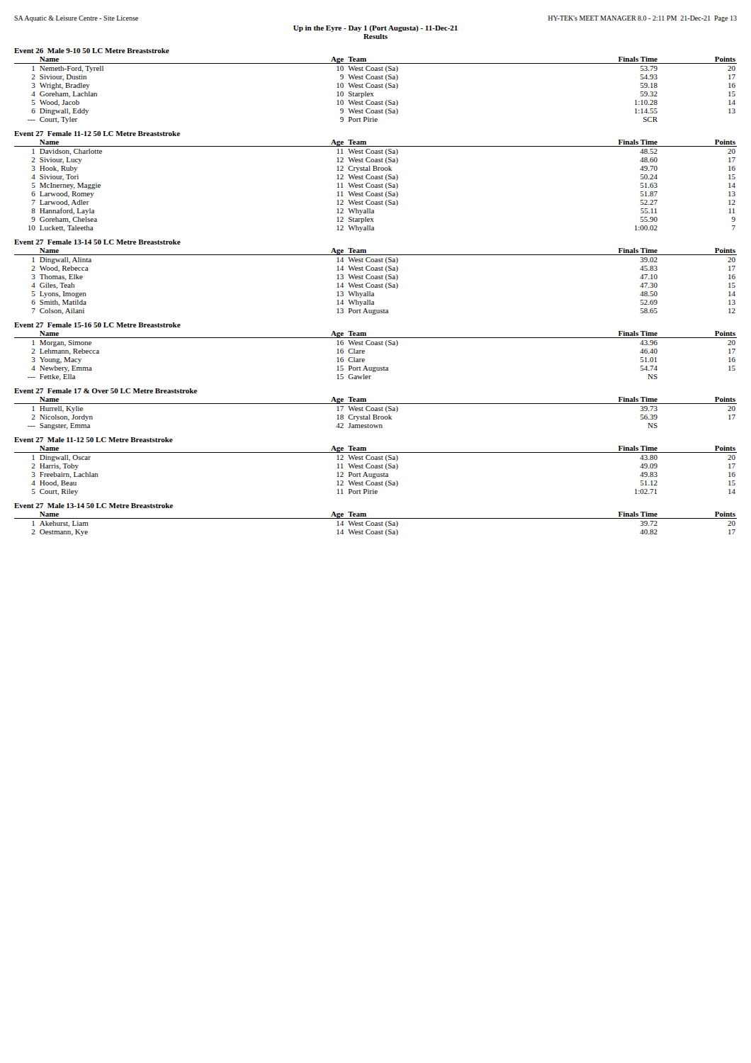SA Aquatic & Leisure Centre - Site License HY-TEK's MEET MANAGER 8.0 - 2:11 PM 21-Dec-21 Page 13
Up in the Eyre - Day 1 (Port Augusta) - 11-Dec-21
Results
Event 26 Male 9-10 50 LC Metre Breaststroke
| | Name | Age | Team | Finals Time | Points |
| --- | --- | --- | --- | --- | --- |
| 1 | Nemeth-Ford, Tyrell | 10 | West Coast (Sa) | 53.79 | 20 |
| 2 | Siviour, Dustin | 9 | West Coast (Sa) | 54.93 | 17 |
| 3 | Wright, Bradley | 10 | West Coast (Sa) | 59.18 | 16 |
| 4 | Goreham, Lachlan | 10 | Starplex | 59.32 | 15 |
| 5 | Wood, Jacob | 10 | West Coast (Sa) | 1:10.28 | 14 |
| 6 | Dingwall, Eddy | 9 | West Coast (Sa) | 1:14.55 | 13 |
| --- | Court, Tyler | 9 | Port Pirie | SCR | |
Event 27 Female 11-12 50 LC Metre Breaststroke
| | Name | Age | Team | Finals Time | Points |
| --- | --- | --- | --- | --- | --- |
| 1 | Davidson, Charlotte | 11 | West Coast (Sa) | 48.52 | 20 |
| 2 | Siviour, Lucy | 12 | West Coast (Sa) | 48.60 | 17 |
| 3 | Hook, Ruby | 12 | Crystal Brook | 49.70 | 16 |
| 4 | Siviour, Tori | 12 | West Coast (Sa) | 50.24 | 15 |
| 5 | McInerney, Maggie | 11 | West Coast (Sa) | 51.63 | 14 |
| 6 | Larwood, Romey | 11 | West Coast (Sa) | 51.87 | 13 |
| 7 | Larwood, Adler | 12 | West Coast (Sa) | 52.27 | 12 |
| 8 | Hannaford, Layla | 12 | Whyalla | 55.11 | 11 |
| 9 | Goreham, Chelsea | 12 | Starplex | 55.90 | 9 |
| 10 | Luckett, Taleetha | 12 | Whyalla | 1:00.02 | 7 |
Event 27 Female 13-14 50 LC Metre Breaststroke
| | Name | Age | Team | Finals Time | Points |
| --- | --- | --- | --- | --- | --- |
| 1 | Dingwall, Alinta | 14 | West Coast (Sa) | 39.02 | 20 |
| 2 | Wood, Rebecca | 14 | West Coast (Sa) | 45.83 | 17 |
| 3 | Thomas, Elke | 13 | West Coast (Sa) | 47.10 | 16 |
| 4 | Giles, Teah | 14 | West Coast (Sa) | 47.30 | 15 |
| 5 | Lyons, Imogen | 13 | Whyalla | 48.50 | 14 |
| 6 | Smith, Matilda | 14 | Whyalla | 52.69 | 13 |
| 7 | Colson, Ailani | 13 | Port Augusta | 58.65 | 12 |
Event 27 Female 15-16 50 LC Metre Breaststroke
| | Name | Age | Team | Finals Time | Points |
| --- | --- | --- | --- | --- | --- |
| 1 | Morgan, Simone | 16 | West Coast (Sa) | 43.96 | 20 |
| 2 | Lehmann, Rebecca | 16 | Clare | 46.40 | 17 |
| 3 | Young, Macy | 16 | Clare | 51.01 | 16 |
| 4 | Newbery, Emma | 15 | Port Augusta | 54.74 | 15 |
| --- | Fettke, Ella | 15 | Gawler | NS | |
Event 27 Female 17 & Over 50 LC Metre Breaststroke
| | Name | Age | Team | Finals Time | Points |
| --- | --- | --- | --- | --- | --- |
| 1 | Hurrell, Kylie | 17 | West Coast (Sa) | 39.73 | 20 |
| 2 | Nicolson, Jordyn | 18 | Crystal Brook | 56.39 | 17 |
| --- | Sangster, Emma | 42 | Jamestown | NS | |
Event 27 Male 11-12 50 LC Metre Breaststroke
| | Name | Age | Team | Finals Time | Points |
| --- | --- | --- | --- | --- | --- |
| 1 | Dingwall, Oscar | 12 | West Coast (Sa) | 43.80 | 20 |
| 2 | Harris, Toby | 11 | West Coast (Sa) | 49.09 | 17 |
| 3 | Freebairn, Lachlan | 12 | Port Augusta | 49.83 | 16 |
| 4 | Hood, Beau | 12 | West Coast (Sa) | 51.12 | 15 |
| 5 | Court, Riley | 11 | Port Pirie | 1:02.71 | 14 |
Event 27 Male 13-14 50 LC Metre Breaststroke
| | Name | Age | Team | Finals Time | Points |
| --- | --- | --- | --- | --- | --- |
| 1 | Akehurst, Liam | 14 | West Coast (Sa) | 39.72 | 20 |
| 2 | Oestmann, Kye | 14 | West Coast (Sa) | 40.82 | 17 |